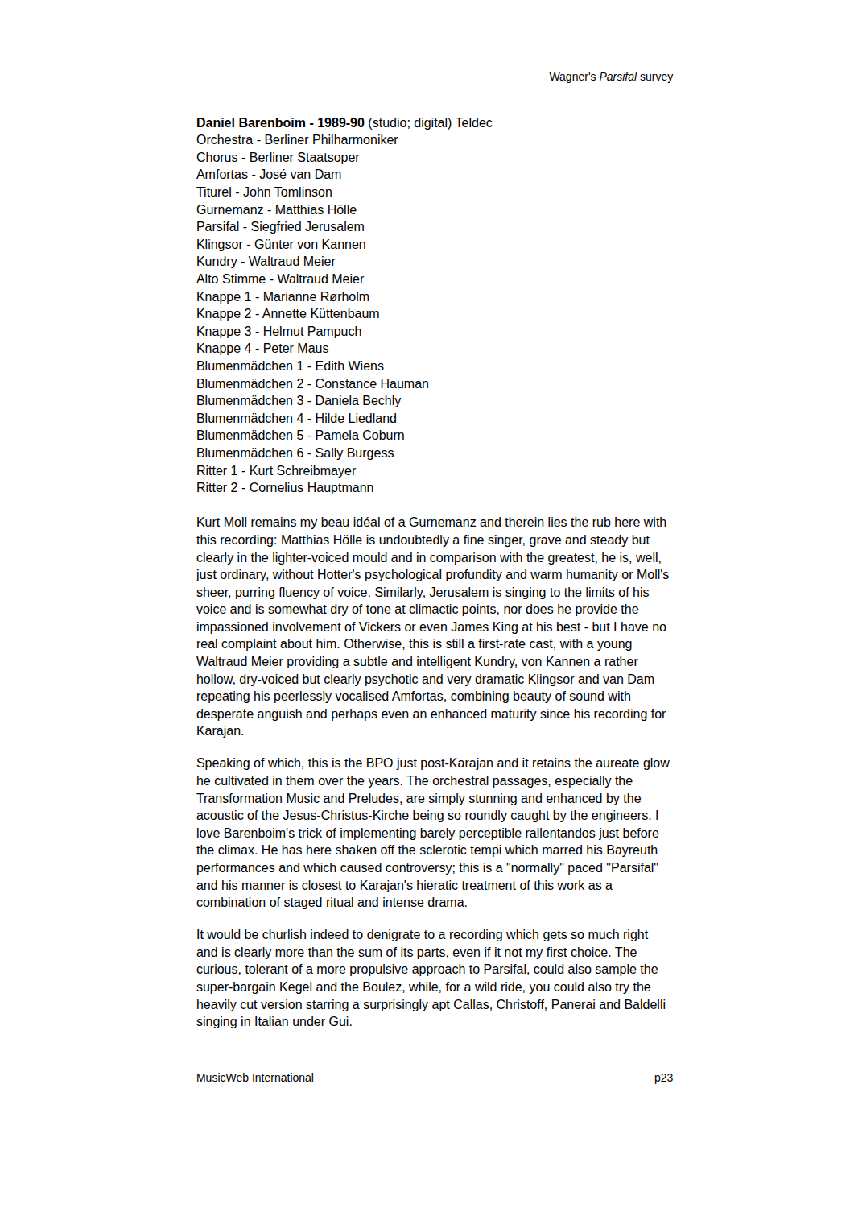Wagner's Parsifal survey
Daniel Barenboim - 1989-90 (studio; digital) Teldec
Orchestra - Berliner Philharmoniker
Chorus - Berliner Staatsoper
Amfortas - José van Dam
Titurel - John Tomlinson
Gurnemanz - Matthias Hölle
Parsifal - Siegfried Jerusalem
Klingsor - Günter von Kannen
Kundry - Waltraud Meier
Alto Stimme - Waltraud Meier
Knappe 1 - Marianne Rørholm
Knappe 2 - Annette Küttenbaum
Knappe 3 - Helmut Pampuch
Knappe 4 - Peter Maus
Blumenmädchen 1 - Edith Wiens
Blumenmädchen 2 - Constance Hauman
Blumenmädchen 3 - Daniela Bechly
Blumenmädchen 4 - Hilde Liedland
Blumenmädchen 5 - Pamela Coburn
Blumenmädchen 6 - Sally Burgess
Ritter 1 - Kurt Schreibmayer
Ritter 2 - Cornelius Hauptmann
Kurt Moll remains my beau idéal of a Gurnemanz and therein lies the rub here with this recording: Matthias Hölle is undoubtedly a fine singer, grave and steady but clearly in the lighter-voiced mould and in comparison with the greatest, he is, well, just ordinary, without Hotter's psychological profundity and warm humanity or Moll's sheer, purring fluency of voice. Similarly, Jerusalem is singing to the limits of his voice and is somewhat dry of tone at climactic points, nor does he provide the impassioned involvement of Vickers or even James King at his best - but I have no real complaint about him. Otherwise, this is still a first-rate cast, with a young Waltraud Meier providing a subtle and intelligent Kundry, von Kannen a rather hollow, dry-voiced but clearly psychotic and very dramatic Klingsor and van Dam repeating his peerlessly vocalised Amfortas, combining beauty of sound with desperate anguish and perhaps even an enhanced maturity since his recording for Karajan.
Speaking of which, this is the BPO just post-Karajan and it retains the aureate glow he cultivated in them over the years. The orchestral passages, especially the Transformation Music and Preludes, are simply stunning and enhanced by the acoustic of the Jesus-Christus-Kirche being so roundly caught by the engineers. I love Barenboim's trick of implementing barely perceptible rallentandos just before the climax. He has here shaken off the sclerotic tempi which marred his Bayreuth performances and which caused controversy; this is a "normally" paced "Parsifal" and his manner is closest to Karajan's hieratic treatment of this work as a combination of staged ritual and intense drama.
It would be churlish indeed to denigrate to a recording which gets so much right and is clearly more than the sum of its parts, even if it not my first choice. The curious, tolerant of a more propulsive approach to Parsifal, could also sample the super-bargain Kegel and the Boulez, while, for a wild ride, you could also try the heavily cut version starring a surprisingly apt Callas, Christoff, Panerai and Baldelli singing in Italian under Gui.
MusicWeb International p23